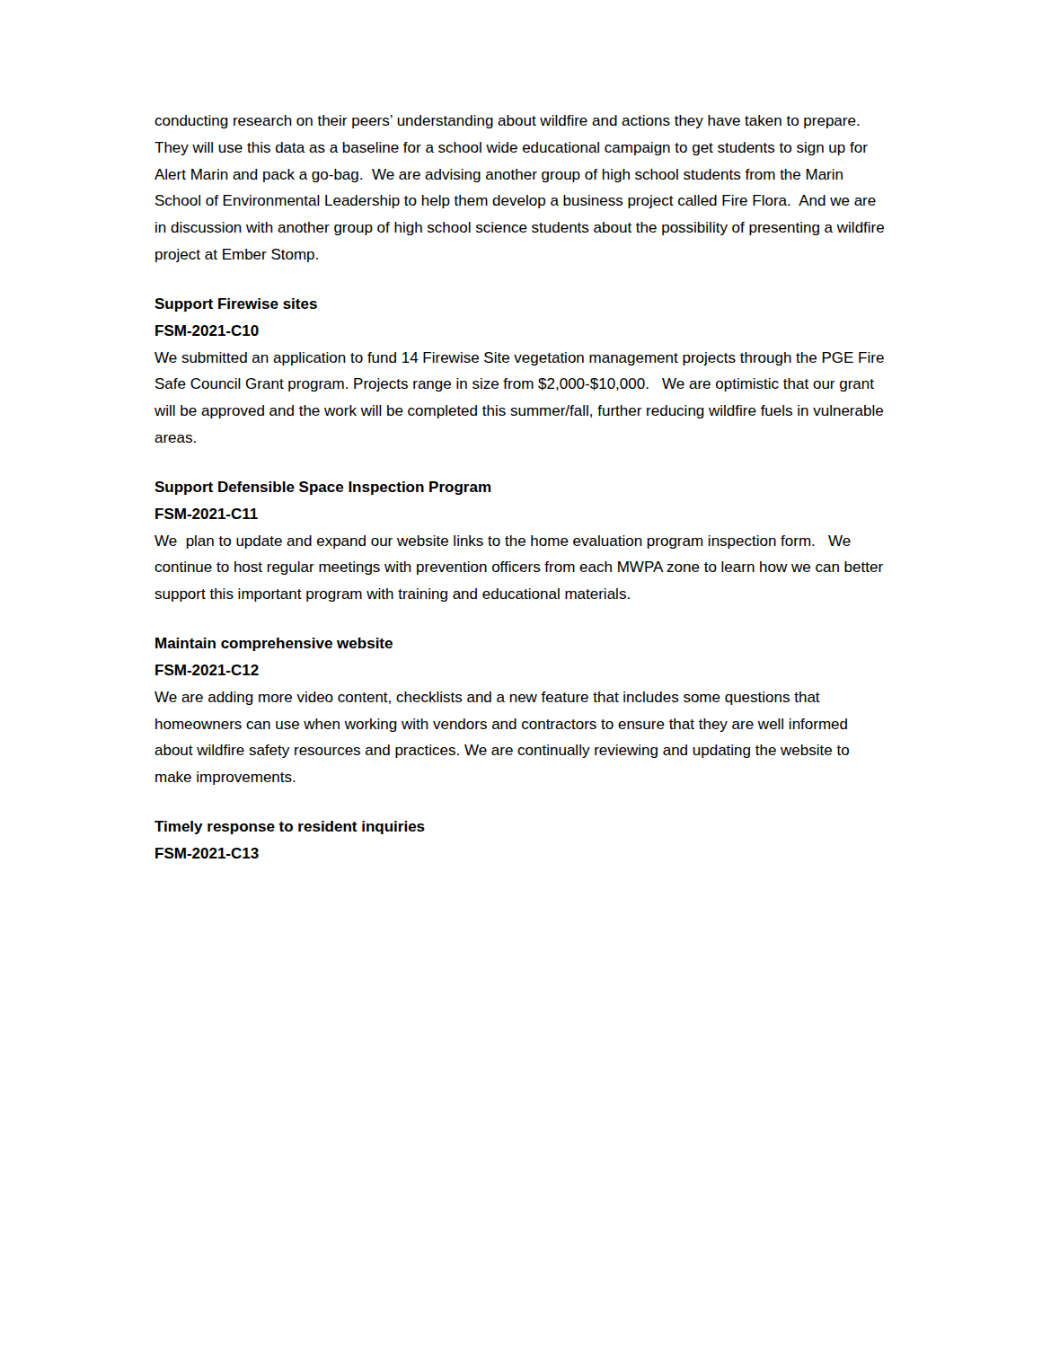conducting research on their peers’ understanding about wildfire and actions they have taken to prepare. They will use this data as a baseline for a school wide educational campaign to get students to sign up for Alert Marin and pack a go-bag. We are advising another group of high school students from the Marin School of Environmental Leadership to help them develop a business project called Fire Flora. And we are in discussion with another group of high school science students about the possibility of presenting a wildfire project at Ember Stomp.
Support Firewise sites
FSM-2021-C10
We submitted an application to fund 14 Firewise Site vegetation management projects through the PGE Fire Safe Council Grant program. Projects range in size from $2,000-$10,000. We are optimistic that our grant will be approved and the work will be completed this summer/fall, further reducing wildfire fuels in vulnerable areas.
Support Defensible Space Inspection Program
FSM-2021-C11
We plan to update and expand our website links to the home evaluation program inspection form. We continue to host regular meetings with prevention officers from each MWPA zone to learn how we can better support this important program with training and educational materials.
Maintain comprehensive website
FSM-2021-C12
We are adding more video content, checklists and a new feature that includes some questions that homeowners can use when working with vendors and contractors to ensure that they are well informed about wildfire safety resources and practices. We are continually reviewing and updating the website to make improvements.
Timely response to resident inquiries
FSM-2021-C13